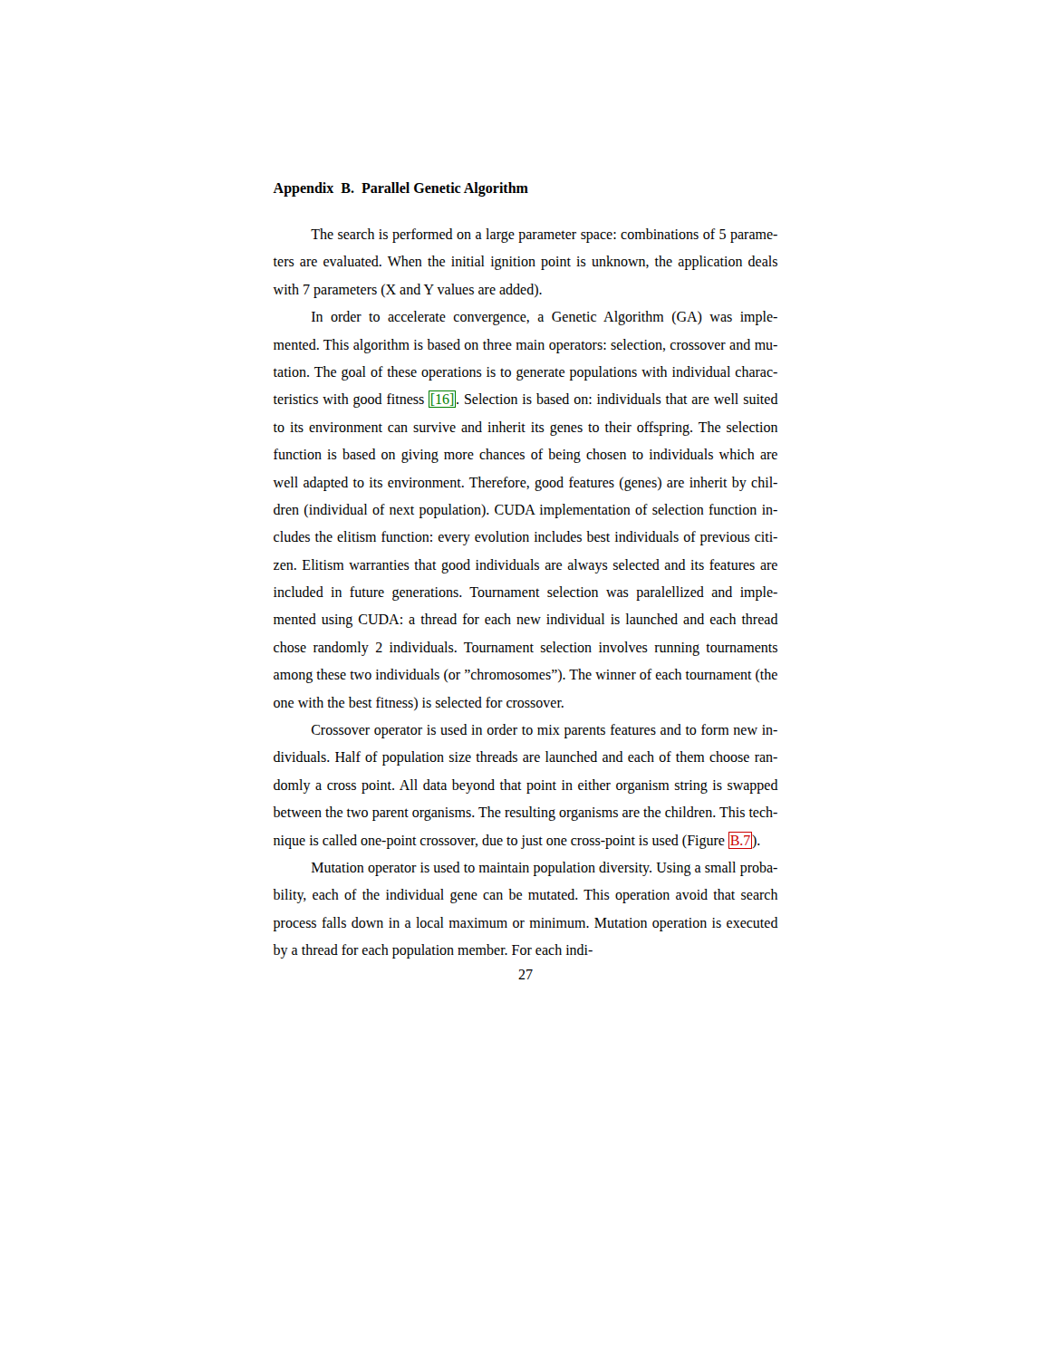Appendix B. Parallel Genetic Algorithm
The search is performed on a large parameter space: combinations of 5 parameters are evaluated. When the initial ignition point is unknown, the application deals with 7 parameters (X and Y values are added).
In order to accelerate convergence, a Genetic Algorithm (GA) was implemented. This algorithm is based on three main operators: selection, crossover and mutation. The goal of these operations is to generate populations with individual characteristics with good fitness [16]. Selection is based on: individuals that are well suited to its environment can survive and inherit its genes to their offspring. The selection function is based on giving more chances of being chosen to individuals which are well adapted to its environment. Therefore, good features (genes) are inherit by children (individual of next population). CUDA implementation of selection function includes the elitism function: every evolution includes best individuals of previous citizen. Elitism warranties that good individuals are always selected and its features are included in future generations. Tournament selection was paralellized and implemented using CUDA: a thread for each new individual is launched and each thread chose randomly 2 individuals. Tournament selection involves running tournaments among these two individuals (or ”chromosomes”). The winner of each tournament (the one with the best fitness) is selected for crossover.
Crossover operator is used in order to mix parents features and to form new individuals. Half of population size threads are launched and each of them choose randomly a cross point. All data beyond that point in either organism string is swapped between the two parent organisms. The resulting organisms are the children. This technique is called one-point crossover, due to just one cross-point is used (Figure B.7).
Mutation operator is used to maintain population diversity. Using a small probability, each of the individual gene can be mutated. This operation avoid that search process falls down in a local maximum or minimum. Mutation operation is executed by a thread for each population member. For each indi-
27